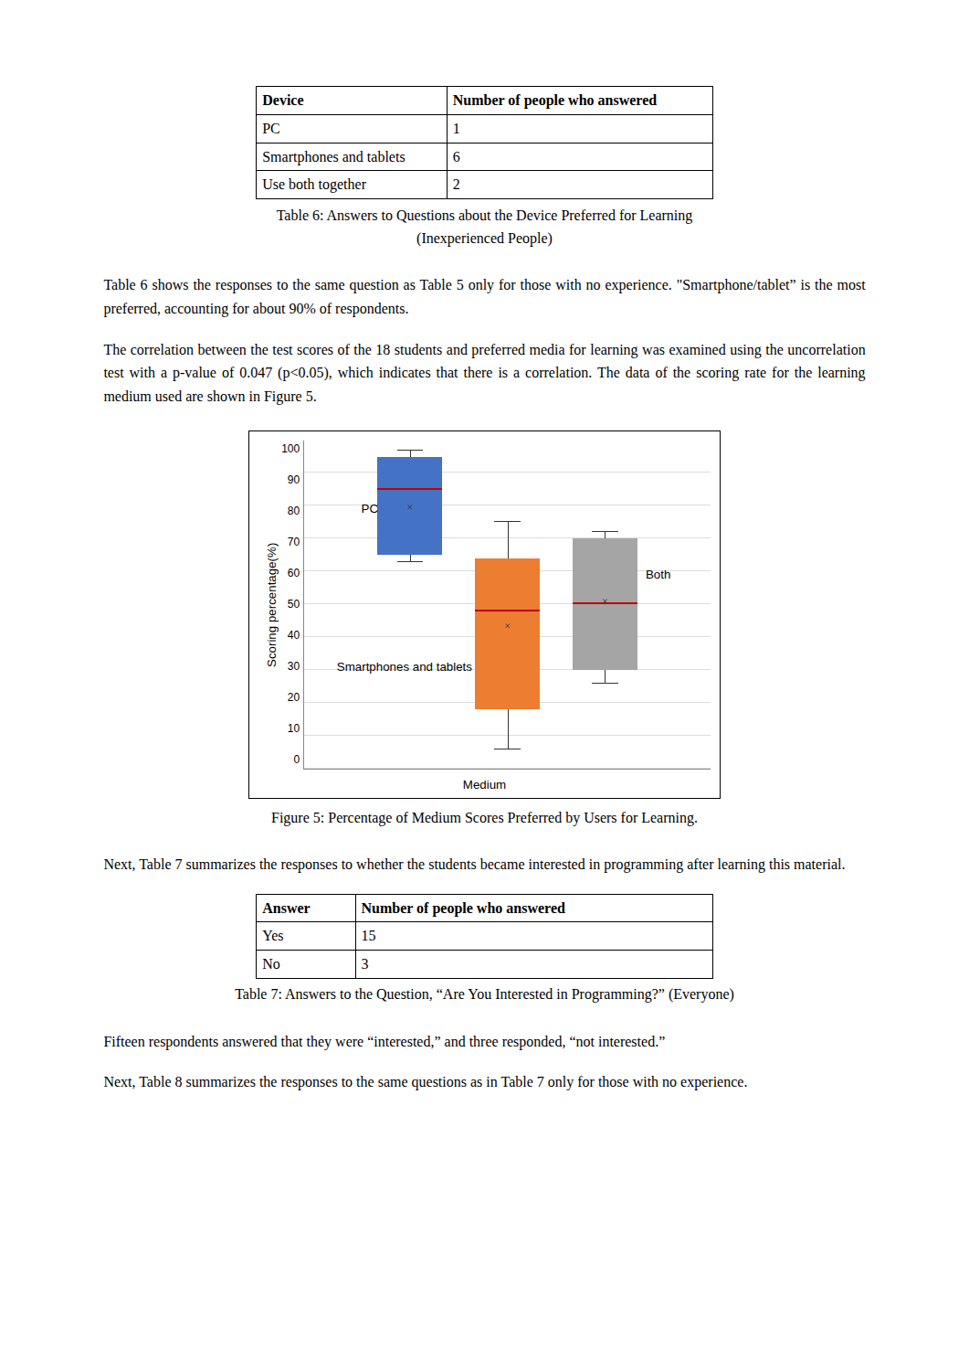| Device | Number of people who answered |
| --- | --- |
| PC | 1 |
| Smartphones and tablets | 6 |
| Use both together | 2 |
Table 6: Answers to Questions about the Device Preferred for Learning
(Inexperienced People)
Table 6 shows the responses to the same question as Table 5 only for those with no experience. "Smartphone/tablet” is the most preferred, accounting for about 90% of respondents.
The correlation between the test scores of the 18 students and preferred media for learning was examined using the uncorrelation test with a p-value of 0.047 (p<0.05), which indicates that there is a correlation. The data of the scoring rate for the learning medium used are shown in Figure 5.
Scoring percentage(%)
100 90 80 70 60 50 40 30 20 10 0
×
×
×
PC
Smartphones and tablets
Both
Medium
Figure 5: Percentage of Medium Scores Preferred by Users for Learning.
Next, Table 7 summarizes the responses to whether the students became interested in programming after learning this material.
| Answer | Number of people who answered |
| --- | --- |
| Yes | 15 |
| No | 3 |
Table 7: Answers to the Question, “Are You Interested in Programming?” (Everyone)
Fifteen respondents answered that they were “interested,” and three responded, “not interested.”
Next, Table 8 summarizes the responses to the same questions as in Table 7 only for those with no experience.